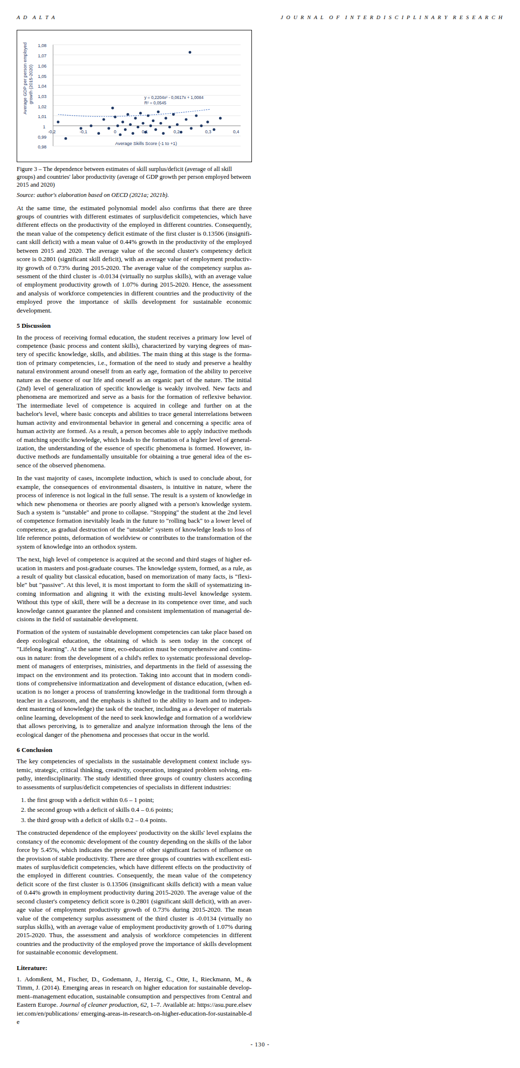A D A L T A J O U R N A L O F I N T E R D I S C I P L I N A R Y R E S E A R C H
Average GDP per person employed growth (2015-2020) 1,08 1,07 1,06 1,05 1,04 1,03 1,02 1,01 1 0,99 0,98 -0,2 -0,1 0 0,1 0,2 0,3 0,4 Average Skills Score (-1 to +1) y = 0,2204x² - 0,0617x + 1,0084 R² = 0,0545
Figure 3 – The dependence between estimates of skill surplus/deficit (average of all skill groups) and countries' labor productivity (average of GDP growth per person employed between 2015 and 2020) Source: author's elaboration based on OECD (2021a; 2021b).
At the same time, the estimated polynomial model also confirms that there are three groups of countries with different estimates of surplus/deficit competencies, which have different effects on the productivity of the employed in different countries. Consequently, the mean value of the competency deficit estimate of the first cluster is 0.13506 (insignificant skill deficit) with a mean value of 0.44% growth in the productivity of the employed between 2015 and 2020. The average value of the second cluster's competency deficit score is 0.2801 (significant skill deficit), with an average value of employment productivity growth of 0.73% during 2015-2020. The average value of the competency surplus assessment of the third cluster is -0.0134 (virtually no surplus skills), with an average value of employment productivity growth of 1.07% during 2015-2020. Hence, the assessment and analysis of workforce competencies in different countries and the productivity of the employed prove the importance of skills development for sustainable economic development.
5 Discussion
In the process of receiving formal education, the student receives a primary low level of competence (basic process and content skills), characterized by varying degrees of mastery of specific knowledge, skills, and abilities. The main thing at this stage is the formation of primary competencies, i.e., formation of the need to study and preserve a healthy natural environment around oneself from an early age, formation of the ability to perceive nature as the essence of our life and oneself as an organic part of the nature. The initial (2nd) level of generalization of specific knowledge is weakly involved. New facts and phenomena are memorized and serve as a basis for the formation of reflexive behavior. The intermediate level of competence is acquired in college and further on at the bachelor's level, where basic concepts and abilities to trace general interrelations between human activity and environmental behavior in general and concerning a specific area of human activity are formed. As a result, a person becomes able to apply inductive methods of matching specific knowledge, which leads to the formation of a higher level of generalization, the understanding of the essence of specific phenomena is formed. However, inductive methods are fundamentally unsuitable for obtaining a true general idea of the essence of the observed phenomena.
In the vast majority of cases, incomplete induction, which is used to conclude about, for example, the consequences of environmental disasters, is intuitive in nature, where the process of inference is not logical in the full sense. The result is a system of knowledge in which new phenomena or theories are poorly aligned with a person's knowledge system. Such a system is "unstable" and prone to collapse. "Stopping" the student at the 2nd level of competence formation inevitably leads in the future to "rolling back" to a lower level of competence, as gradual destruction of the "unstable" system of knowledge leads to loss of life reference points, deformation of worldview or contributes to the transformation of the system of knowledge into an orthodox system.
The next, high level of competence is acquired at the second and third stages of higher education in masters and post-graduate courses. The knowledge system, formed, as a rule, as a result of quality but classical education, based on memorization of many facts, is "flexible" but "passive". At this level, it is most important to form the skill of systematizing incoming information and aligning it with the existing multi-level knowledge system. Without this type of skill, there will be a decrease in its competence over time, and such knowledge cannot guarantee the planned and consistent implementation of managerial decisions in the field of sustainable development.
Formation of the system of sustainable development competencies can take place based on deep ecological education, the obtaining of which is seen today in the concept of "Lifelong learning". At the same time, eco-education must be comprehensive and continuous in nature: from the development of a child's reflex to systematic professional development of managers of enterprises, ministries, and departments in the field of assessing the impact on the environment and its protection. Taking into account that in modern conditions of comprehensive informatization and development of distance education, (when education is no longer a process of transferring knowledge in the traditional form through a teacher in a classroom, and the emphasis is shifted to the ability to learn and to independent mastering of knowledge) the task of the teacher, including as a developer of materials online learning, development of the need to seek knowledge and formation of a worldview that allows perceiving, is to generalize and analyze information through the lens of the ecological danger of the phenomena and processes that occur in the world.
6 Conclusion
The key competencies of specialists in the sustainable development context include systemic, strategic, critical thinking, creativity, cooperation, integrated problem solving, empathy, interdisciplinarity. The study identified three groups of country clusters according to assessments of surplus/deficit competencies of specialists in different industries:
the first group with a deficit within 0.6 – 1 point;
the second group with a deficit of skills 0.4 – 0.6 points;
the third group with a deficit of skills 0.2 – 0.4 points.
The constructed dependence of the employees' productivity on the skills' level explains the constancy of the economic development of the country depending on the skills of the labor force by 5.45%, which indicates the presence of other significant factors of influence on the provision of stable productivity. There are three groups of countries with excellent estimates of surplus/deficit competencies, which have different effects on the productivity of the employed in different countries. Consequently, the mean value of the competency deficit score of the first cluster is 0.13506 (insignificant skills deficit) with a mean value of 0.44% growth in employment productivity during 2015-2020. The average value of the second cluster's competency deficit score is 0.2801 (significant skill deficit), with an average value of employment productivity growth of 0.73% during 2015-2020. The mean value of the competency surplus assessment of the third cluster is -0.0134 (virtually no surplus skills), with an average value of employment productivity growth of 1.07% during 2015-2020. Thus, the assessment and analysis of workforce competencies in different countries and the productivity of the employed prove the importance of skills development for sustainable economic development.
Literature:
1. Adomßent, M., Fischer, D., Godemann, J., Herzig, C., Otte, I., Rieckmann, M., & Timm, J. (2014). Emerging areas in research on higher education for sustainable development–management education, sustainable consumption and perspectives from Central and Eastern Europe. Journal of cleaner production, 62, 1–7. Available at: https://asu.pure.elsevier.com/en/publications/ emerging-areas-in-research-on-higher-education-for-sustainable-de
- 130 -